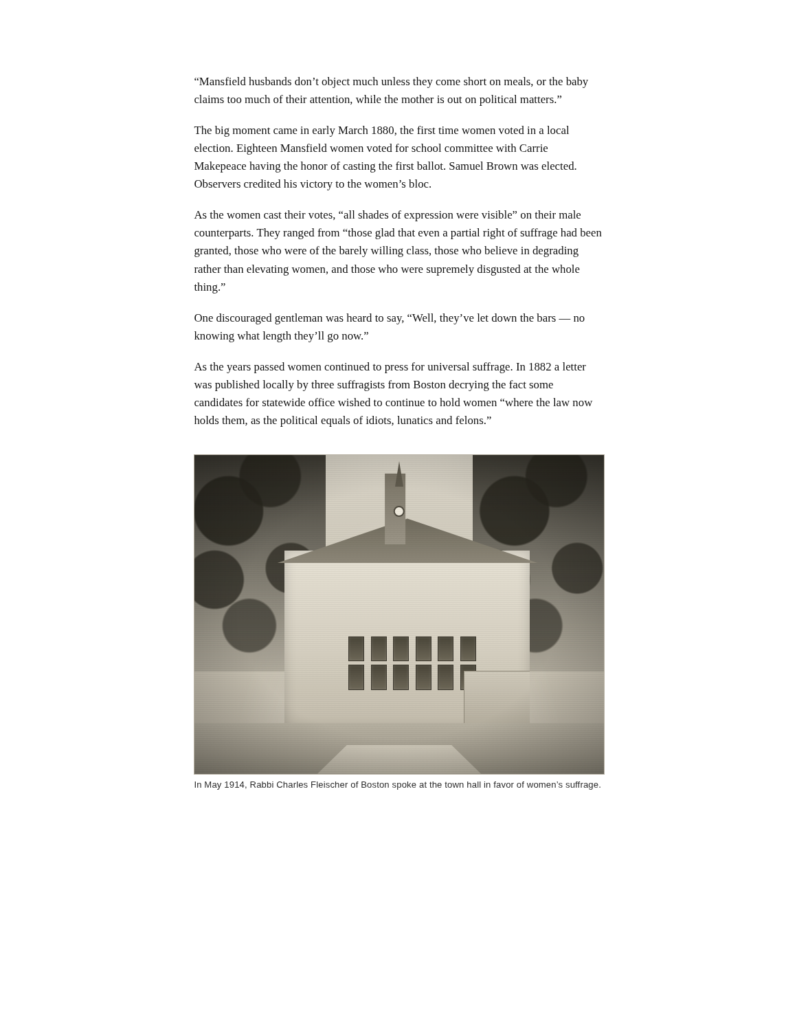“Mansfield husbands don’t object much unless they come short on meals, or the baby claims too much of their attention, while the mother is out on political matters.”
The big moment came in early March 1880, the first time women voted in a local election. Eighteen Mansfield women voted for school committee with Carrie Makepeace having the honor of casting the first ballot. Samuel Brown was elected. Observers credited his victory to the women’s bloc.
As the women cast their votes, “all shades of expression were visible” on their male counterparts. They ranged from “those glad that even a partial right of suffrage had been granted, those who were of the barely willing class, those who believe in degrading rather than elevating women, and those who were supremely disgusted at the whole thing.”
One discouraged gentleman was heard to say, “Well, they’ve let down the bars — no knowing what length they’ll go now.”
As the years passed women continued to press for universal suffrage. In 1882 a letter was published locally by three suffragists from Boston decrying the fact some candidates for statewide office wished to continue to hold women “where the law now holds them, as the political equals of idiots, lunatics and felons.”
In May 1914, Rabbi Charles Fleischer of Boston spoke at the town hall in favor of women’s suffrage.